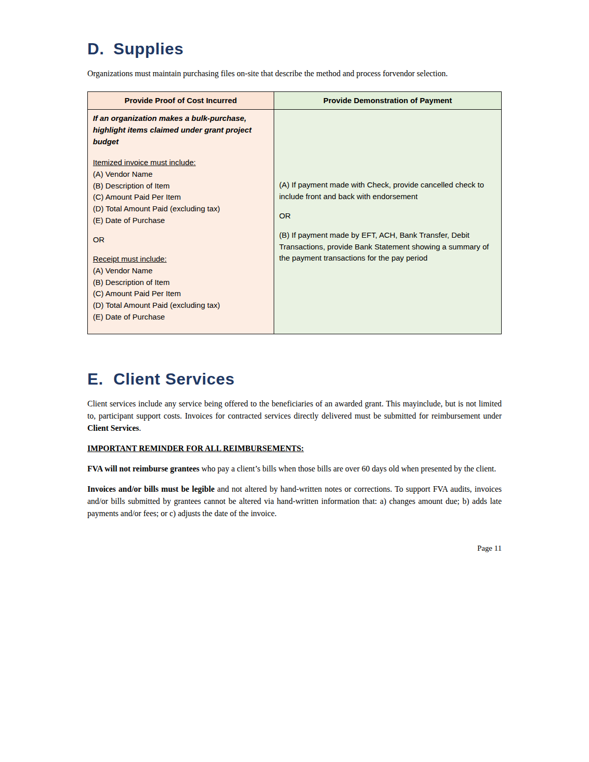D. Supplies
Organizations must maintain purchasing files on-site that describe the method and process forvendor selection.
| Provide Proof of Cost Incurred | Provide Demonstration of Payment |
| --- | --- |
| If an organization makes a bulk-purchase, highlight items claimed under grant project budget Itemized invoice must include: (A) Vendor Name (B) Description of Item (C) Amount Paid Per Item (D) Total Amount Paid (excluding tax) (E) Date of Purchase OR Receipt must include: (A) Vendor Name (B) Description of Item (C) Amount Paid Per Item (D) Total Amount Paid (excluding tax) (E) Date of Purchase | (A) If payment made with Check, provide cancelled check to include front and back with endorsement OR (B) If payment made by EFT, ACH, Bank Transfer, Debit Transactions, provide Bank Statement showing a summary of the payment transactions for the pay period |
E. Client Services
Client services include any service being offered to the beneficiaries of an awarded grant. This mayinclude, but is not limited to, participant support costs. Invoices for contracted services directly delivered must be submitted for reimbursement under Client Services.
IMPORTANT REMINDER FOR ALL REIMBURSEMENTS:
FVA will not reimburse grantees who pay a client’s bills when those bills are over 60 days old when presented by the client.
Invoices and/or bills must be legible and not altered by hand-written notes or corrections. To support FVA audits, invoices and/or bills submitted by grantees cannot be altered via hand-written information that: a) changes amount due; b) adds late payments and/or fees; or c) adjusts the date of the invoice.
Page 11